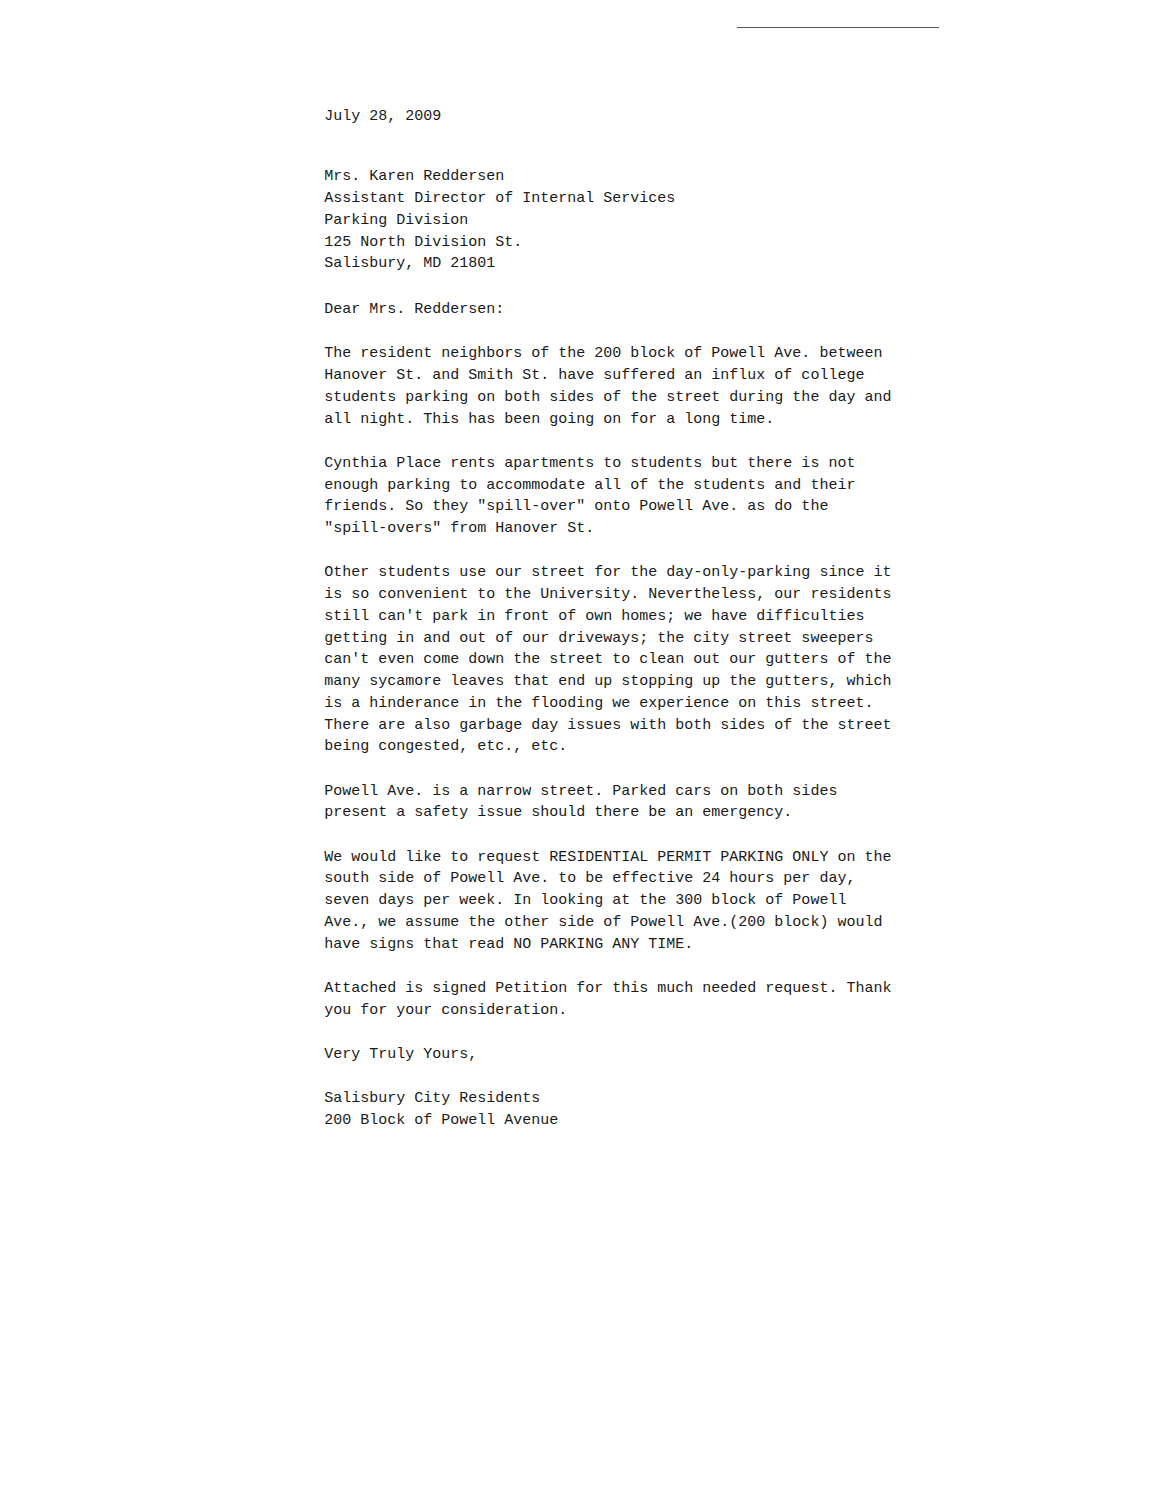July 28, 2009
Mrs. Karen Reddersen Assistant Director of Internal Services Parking Division 125 North Division St. Salisbury, MD 21801
Dear Mrs. Reddersen:
The resident neighbors of the 200 block of Powell Ave. between Hanover St. and Smith St. have suffered an influx of college students parking on both sides of the street during the day and all night. This has been going on for a long time.
Cynthia Place rents apartments to students but there is not enough parking to accommodate all of the students and their friends. So they "spill-over" onto Powell Ave. as do the "spill-overs" from Hanover St.
Other students use our street for the day-only-parking since it is so convenient to the University. Nevertheless, our residents still can't park in front of own homes; we have difficulties getting in and out of our driveways; the city street sweepers can't even come down the street to clean out our gutters of the many sycamore leaves that end up stopping up the gutters, which is a hinderance in the flooding we experience on this street. There are also garbage day issues with both sides of the street being congested, etc., etc.
Powell Ave. is a narrow street. Parked cars on both sides present a safety issue should there be an emergency.
We would like to request RESIDENTIAL PERMIT PARKING ONLY on the south side of Powell Ave. to be effective 24 hours per day, seven days per week. In looking at the 300 block of Powell Ave., we assume the other side of Powell Ave.(200 block) would have signs that read NO PARKING ANY TIME.
Attached is signed Petition for this much needed request. Thank you for your consideration.
Very Truly Yours,
Salisbury City Residents 200 Block of Powell Avenue